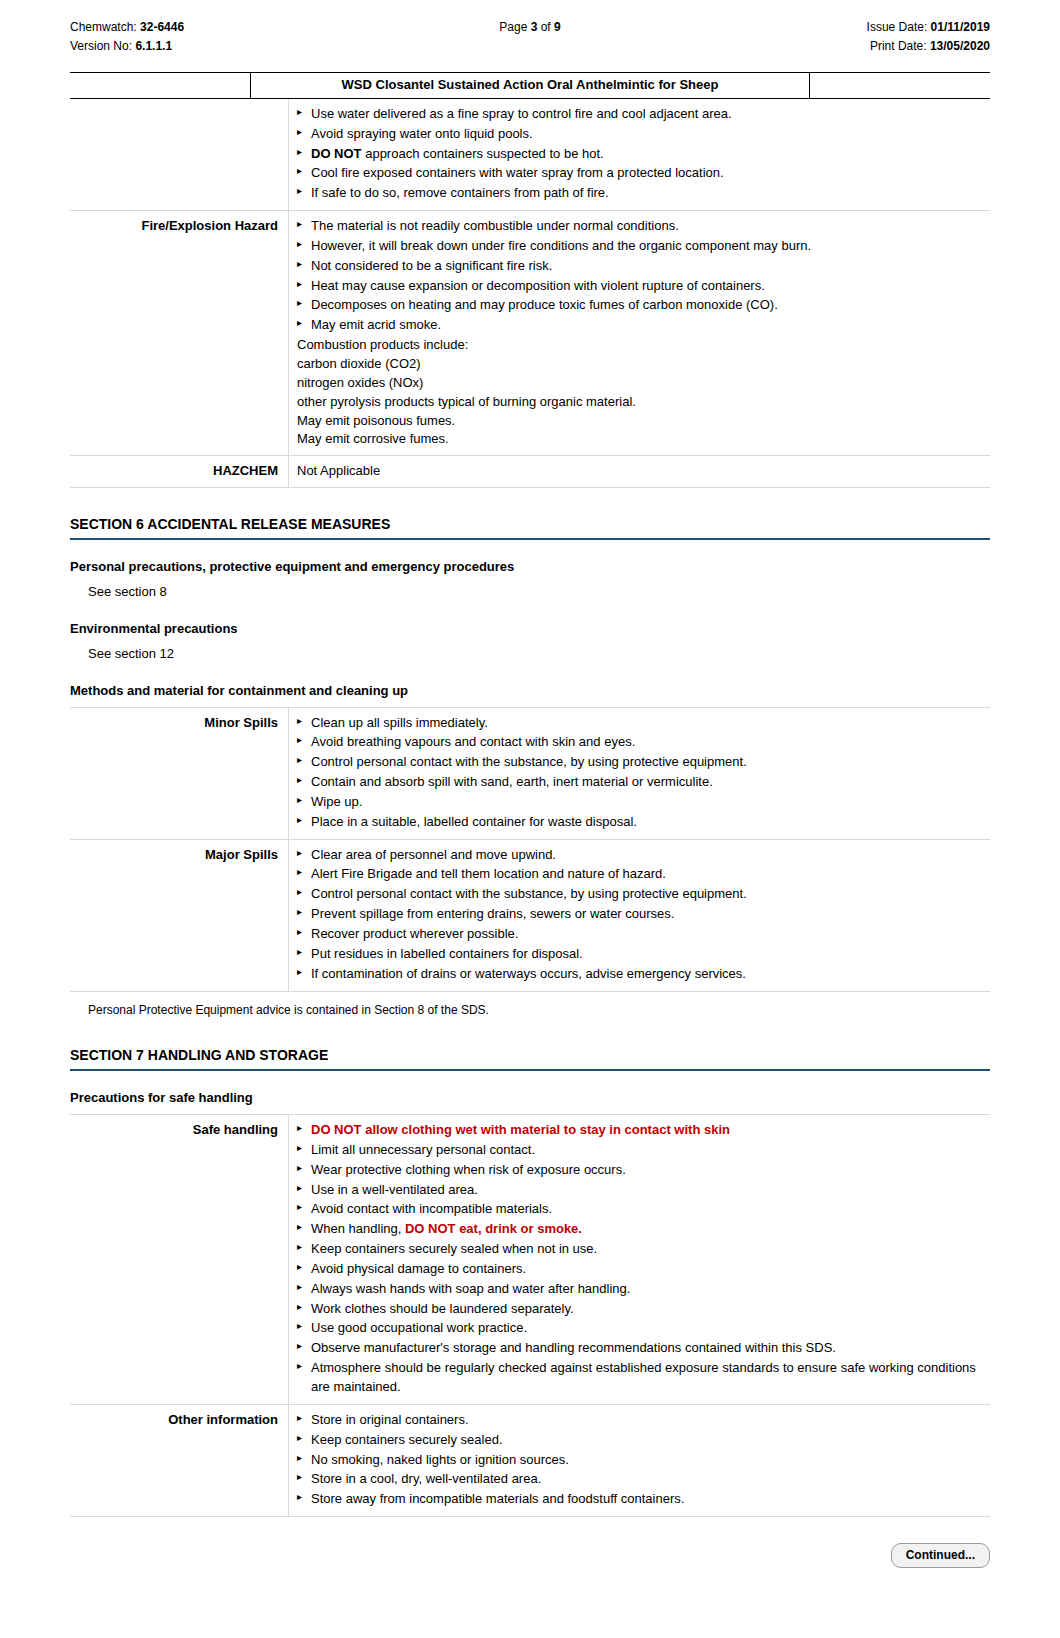Chemwatch: 32-6446
Version No: 6.1.1.1
Page 3 of 9
Issue Date: 01/11/2019
Print Date: 13/05/2020
WSD Closantel Sustained Action Oral Anthelmintic for Sheep
| | Use water delivered as a fine spray to control fire and cool adjacent area. Avoid spraying water onto liquid pools. DO NOT approach containers suspected to be hot. Cool fire exposed containers with water spray from a protected location. If safe to do so, remove containers from path of fire. |
| Fire/Explosion Hazard | The material is not readily combustible under normal conditions. However, it will break down under fire conditions and the organic component may burn. Not considered to be a significant fire risk. Heat may cause expansion or decomposition with violent rupture of containers. Decomposes on heating and may produce toxic fumes of carbon monoxide (CO). May emit acrid smoke. Combustion products include: carbon dioxide (CO2) nitrogen oxides (NOx) other pyrolysis products typical of burning organic material. May emit poisonous fumes. May emit corrosive fumes. |
| HAZCHEM | Not Applicable |
SECTION 6 ACCIDENTAL RELEASE MEASURES
Personal precautions, protective equipment and emergency procedures
See section 8
Environmental precautions
See section 12
Methods and material for containment and cleaning up
| Minor Spills | Clean up all spills immediately. Avoid breathing vapours and contact with skin and eyes. Control personal contact with the substance, by using protective equipment. Contain and absorb spill with sand, earth, inert material or vermiculite. Wipe up. Place in a suitable, labelled container for waste disposal. |
| Major Spills | Clear area of personnel and move upwind. Alert Fire Brigade and tell them location and nature of hazard. Control personal contact with the substance, by using protective equipment. Prevent spillage from entering drains, sewers or water courses. Recover product wherever possible. Put residues in labelled containers for disposal. If contamination of drains or waterways occurs, advise emergency services. |
Personal Protective Equipment advice is contained in Section 8 of the SDS.
SECTION 7 HANDLING AND STORAGE
Precautions for safe handling
| Safe handling | DO NOT allow clothing wet with material to stay in contact with skin Limit all unnecessary personal contact. Wear protective clothing when risk of exposure occurs. Use in a well-ventilated area. Avoid contact with incompatible materials. When handling, DO NOT eat, drink or smoke. Keep containers securely sealed when not in use. Avoid physical damage to containers. Always wash hands with soap and water after handling. Work clothes should be laundered separately. Use good occupational work practice. Observe manufacturer's storage and handling recommendations contained within this SDS. Atmosphere should be regularly checked against established exposure standards to ensure safe working conditions are maintained. |
| Other information | Store in original containers. Keep containers securely sealed. No smoking, naked lights or ignition sources. Store in a cool, dry, well-ventilated area. Store away from incompatible materials and foodstuff containers. |
Continued...